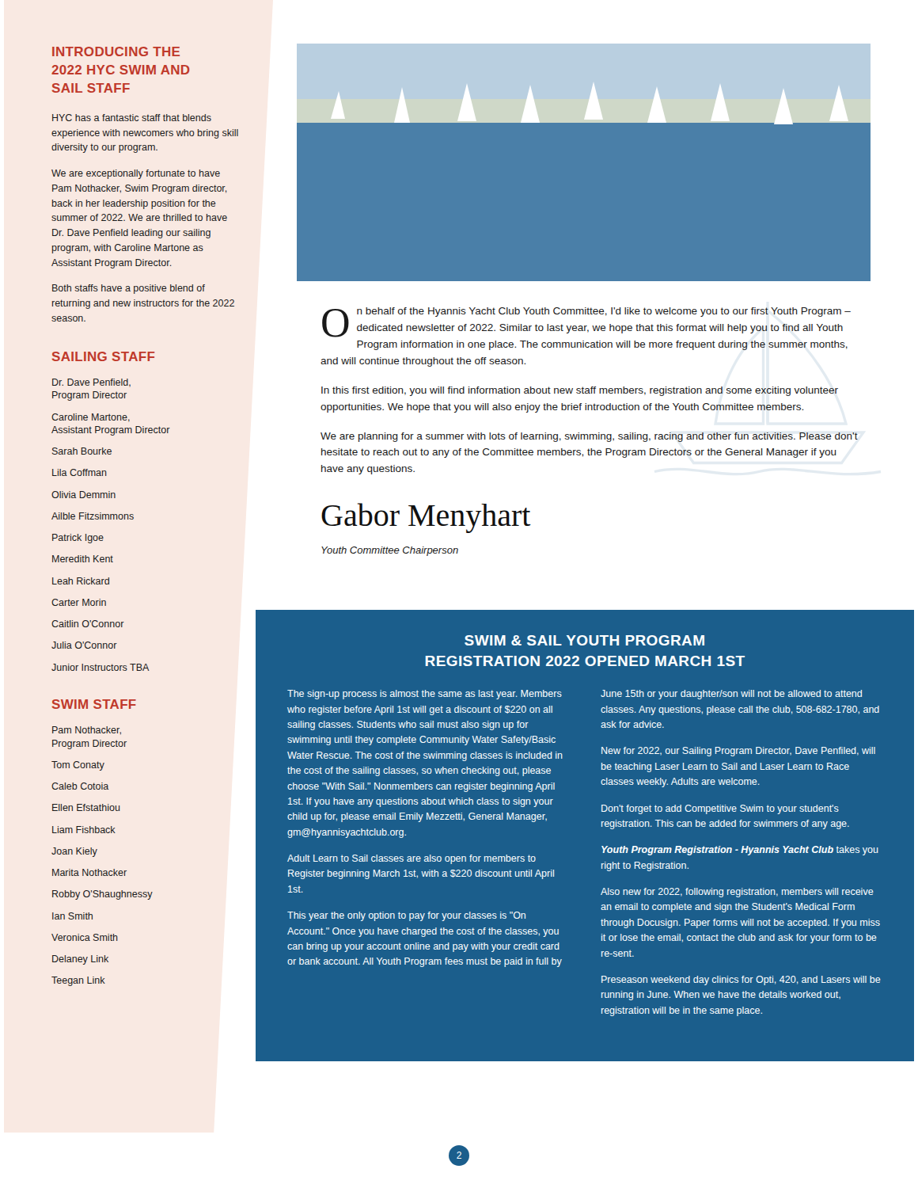Introducing the
2022 HYC Swim and
Sail Staff
HYC has a fantastic staff that blends experience with newcomers who bring skill diversity to our program.
We are exceptionally fortunate to have Pam Nothacker, Swim Program director, back in her leadership position for the summer of 2022. We are thrilled to have Dr. Dave Penfield leading our sailing program, with Caroline Martone as Assistant Program Director.
Both staffs have a positive blend of returning and new instructors for the 2022 season.
Sailing Staff
Dr. Dave Penfield,Program Director
Caroline Martone,Assistant Program Director
Sarah Bourke
Lila Coffman
Olivia Demmin
Ailble Fitzsimmons
Patrick Igoe
Meredith Kent
Leah Rickard
Carter Morin
Caitlin O'Connor
Julia O'Connor
Junior Instructors TBA
Swim Staff
Pam Nothacker,Program Director
Tom Conaty
Caleb Cotoia
Ellen Efstathiou
Liam Fishback
Joan Kiely
Marita Nothacker
Robby O'Shaughnessy
Ian Smith
Veronica Smith
Delaney Link
Teegan Link
On behalf of the Hyannis Yacht Club Youth Committee, I'd like to welcome you to our first Youth Program – dedicated newsletter of 2022. Similar to last year, we hope that this format will help you to find all Youth Program information in one place. The communication will be more frequent during the summer months, and will continue throughout the off season.
In this first edition, you will find information about new staff members, registration and some exciting volunteer opportunities. We hope that you will also enjoy the brief introduction of the Youth Committee members.
We are planning for a summer with lots of learning, swimming, sailing, racing and other fun activities. Please don't hesitate to reach out to any of the Committee members, the Program Directors or the General Manager if you have any questions.
Gabor Menyhart
Youth Committee Chairperson
Swim & Sail Youth Program
Registration 2022 Opened March 1st
The sign-up process is almost the same as last year. Members who register before April 1st will get a discount of $220 on all sailing classes. Students who sail must also sign up for swimming until they complete Community Water Safety/Basic Water Rescue. The cost of the swimming classes is included in the cost of the sailing classes, so when checking out, please choose "With Sail." Nonmembers can register beginning April 1st. If you have any questions about which class to sign your child up for, please email Emily Mezzetti, General Manager, gm@hyannisyachtclub.org.
Adult Learn to Sail classes are also open for members to Register beginning March 1st, with a $220 discount until April 1st.
This year the only option to pay for your classes is "On Account." Once you have charged the cost of the classes, you can bring up your account online and pay with your credit card or bank account. All Youth Program fees must be paid in full by
June 15th or your daughter/son will not be allowed to attend classes. Any questions, please call the club, 508-682-1780, and ask for advice.
New for 2022, our Sailing Program Director, Dave Penfiled, will be teaching Laser Learn to Sail and Laser Learn to Race classes weekly. Adults are welcome.
Don't forget to add Competitive Swim to your student's registration. This can be added for swimmers of any age.
Youth Program Registration - Hyannis Yacht Club takes you right to Registration.
Also new for 2022, following registration, members will receive an email to complete and sign the Student's Medical Form through Docusign. Paper forms will not be accepted. If you miss it or lose the email, contact the club and ask for your form to be re-sent.
Preseason weekend day clinics for Opti, 420, and Lasers will be running in June. When we have the details worked out, registration will be in the same place.
2